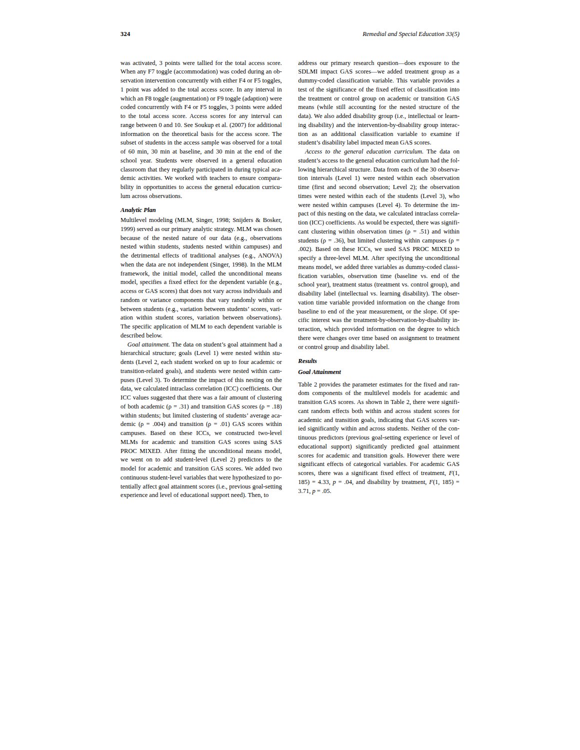324 Remedial and Special Education 33(5)
was activated, 3 points were tallied for the total access score. When any F7 toggle (accommodation) was coded during an observation intervention concurrently with either F4 or F5 toggles, 1 point was added to the total access score. In any interval in which an F8 toggle (augmentation) or F9 toggle (adaption) were coded concurrently with F4 or F5 toggles, 3 points were added to the total access score. Access scores for any interval can range between 0 and 10. See Soukup et al. (2007) for additional information on the theoretical basis for the access score. The subset of students in the access sample was observed for a total of 60 min, 30 min at baseline, and 30 min at the end of the school year. Students were observed in a general education classroom that they regularly participated in during typical academic activities. We worked with teachers to ensure comparability in opportunities to access the general education curriculum across observations.
Analytic Plan
Multilevel modeling (MLM, Singer, 1998; Snijders & Bosker, 1999) served as our primary analytic strategy. MLM was chosen because of the nested nature of our data (e.g., observations nested within students, students nested within campuses) and the detrimental effects of traditional analyses (e.g., ANOVA) when the data are not independent (Singer, 1998). In the MLM framework, the initial model, called the unconditional means model, specifies a fixed effect for the dependent variable (e.g., access or GAS scores) that does not vary across individuals and random or variance components that vary randomly within or between students (e.g., variation between students’ scores, variation within student scores, variation between observations). The specific application of MLM to each dependent variable is described below.
Goal attainment. The data on student’s goal attainment had a hierarchical structure; goals (Level 1) were nested within students (Level 2, each student worked on up to four academic or transition-related goals), and students were nested within campuses (Level 3). To determine the impact of this nesting on the data, we calculated intraclass correlation (ICC) coefficients. Our ICC values suggested that there was a fair amount of clustering of both academic (ρ = .31) and transition GAS scores (ρ = .18) within students; but limited clustering of students’ average academic (ρ = .004) and transition (ρ = .01) GAS scores within campuses. Based on these ICCs, we constructed two-level MLMs for academic and transition GAS scores using SAS PROC MIXED. After fitting the unconditional means model, we went on to add student-level (Level 2) predictors to the model for academic and transition GAS scores. We added two continuous student-level variables that were hypothesized to potentially affect goal attainment scores (i.e., previous goal-setting experience and level of educational support need). Then, to
address our primary research question—does exposure to the SDLMI impact GAS scores—we added treatment group as a dummy-coded classification variable. This variable provides a test of the significance of the fixed effect of classification into the treatment or control group on academic or transition GAS means (while still accounting for the nested structure of the data). We also added disability group (i.e., intellectual or learning disability) and the intervention-by-disability group interaction as an additional classification variable to examine if student’s disability label impacted mean GAS scores.
Access to the general education curriculum. The data on student’s access to the general education curriculum had the following hierarchical structure. Data from each of the 30 observation intervals (Level 1) were nested within each observation time (first and second observation; Level 2); the observation times were nested within each of the students (Level 3), who were nested within campuses (Level 4). To determine the impact of this nesting on the data, we calculated intraclass correlation (ICC) coefficients. As would be expected, there was significant clustering within observation times (ρ = .51) and within students (ρ = .36), but limited clustering within campuses (ρ = .002). Based on these ICCs, we used SAS PROC MIXED to specify a three-level MLM. After specifying the unconditional means model, we added three variables as dummy-coded classification variables, observation time (baseline vs. end of the school year), treatment status (treatment vs. control group), and disability label (intellectual vs. learning disability). The observation time variable provided information on the change from baseline to end of the year measurement, or the slope. Of specific interest was the treatment-by-observation-by-disability interaction, which provided information on the degree to which there were changes over time based on assignment to treatment or control group and disability label.
Results
Goal Attainment
Table 2 provides the parameter estimates for the fixed and random components of the multilevel models for academic and transition GAS scores. As shown in Table 2, there were significant random effects both within and across student scores for academic and transition goals, indicating that GAS scores varied significantly within and across students. Neither of the continuous predictors (previous goal-setting experience or level of educational support) significantly predicted goal attainment scores for academic and transition goals. However there were significant effects of categorical variables. For academic GAS scores, there was a significant fixed effect of treatment, F(1, 185) = 4.33, p = .04, and disability by treatment, F(1, 185) = 3.71, p = .05.